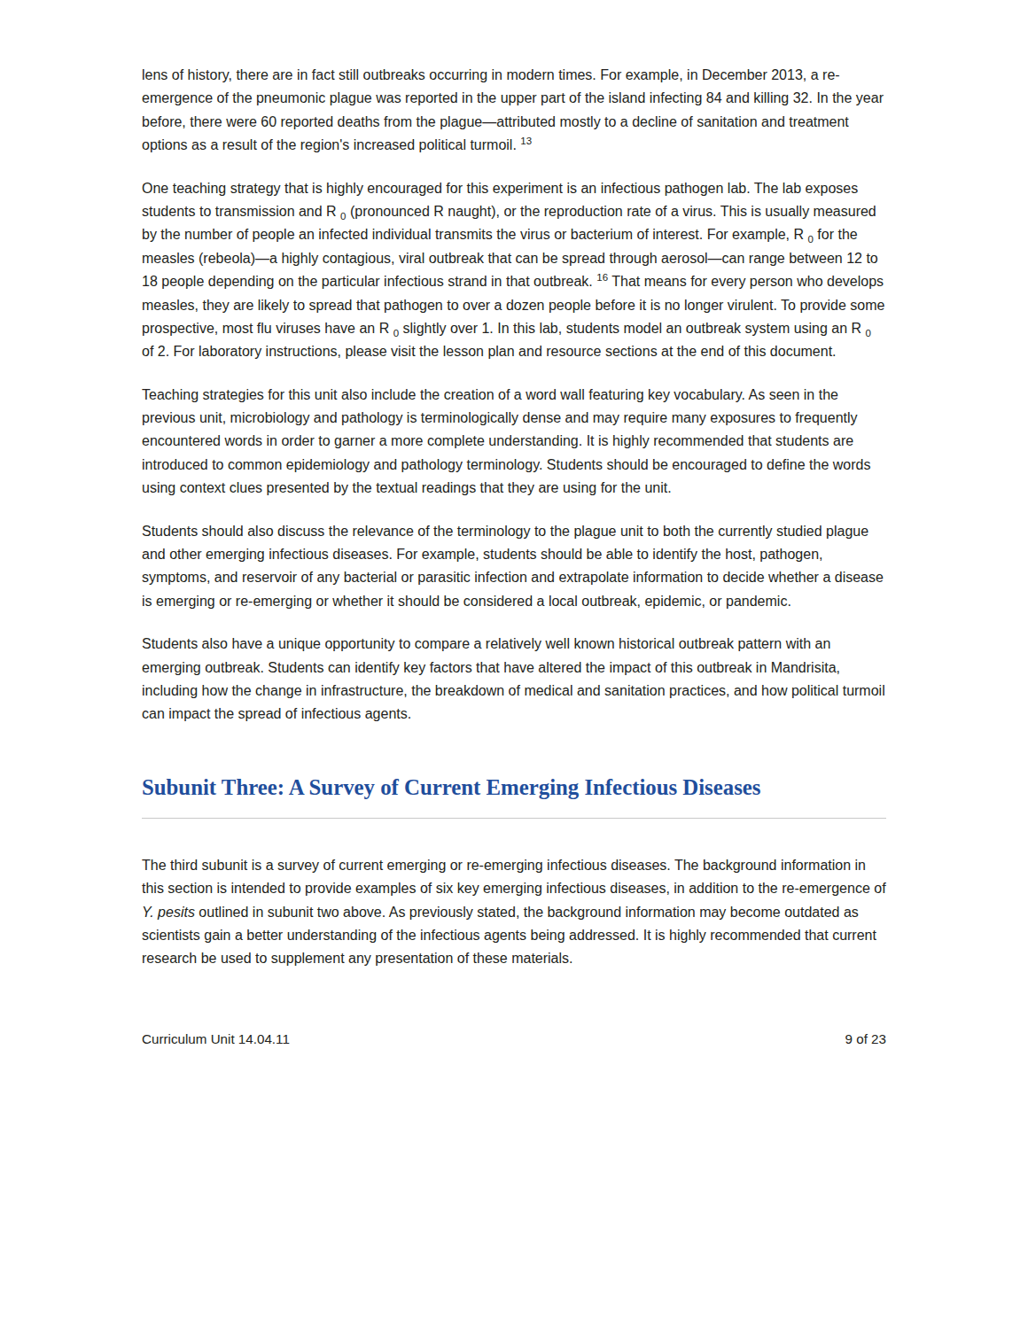lens of history, there are in fact still outbreaks occurring in modern times. For example, in December 2013, a re-emergence of the pneumonic plague was reported in the upper part of the island infecting 84 and killing 32. In the year before, there were 60 reported deaths from the plague—attributed mostly to a decline of sanitation and treatment options as a result of the region's increased political turmoil. 13
One teaching strategy that is highly encouraged for this experiment is an infectious pathogen lab. The lab exposes students to transmission and R 0 (pronounced R naught), or the reproduction rate of a virus. This is usually measured by the number of people an infected individual transmits the virus or bacterium of interest. For example, R 0 for the measles (rebeola)—a highly contagious, viral outbreak that can be spread through aerosol—can range between 12 to 18 people depending on the particular infectious strand in that outbreak. 16 That means for every person who develops measles, they are likely to spread that pathogen to over a dozen people before it is no longer virulent. To provide some prospective, most flu viruses have an R 0 slightly over 1. In this lab, students model an outbreak system using an R 0 of 2. For laboratory instructions, please visit the lesson plan and resource sections at the end of this document.
Teaching strategies for this unit also include the creation of a word wall featuring key vocabulary. As seen in the previous unit, microbiology and pathology is terminologically dense and may require many exposures to frequently encountered words in order to garner a more complete understanding. It is highly recommended that students are introduced to common epidemiology and pathology terminology. Students should be encouraged to define the words using context clues presented by the textual readings that they are using for the unit.
Students should also discuss the relevance of the terminology to the plague unit to both the currently studied plague and other emerging infectious diseases. For example, students should be able to identify the host, pathogen, symptoms, and reservoir of any bacterial or parasitic infection and extrapolate information to decide whether a disease is emerging or re-emerging or whether it should be considered a local outbreak, epidemic, or pandemic.
Students also have a unique opportunity to compare a relatively well known historical outbreak pattern with an emerging outbreak. Students can identify key factors that have altered the impact of this outbreak in Mandrisita, including how the change in infrastructure, the breakdown of medical and sanitation practices, and how political turmoil can impact the spread of infectious agents.
Subunit Three: A Survey of Current Emerging Infectious Diseases
The third subunit is a survey of current emerging or re-emerging infectious diseases. The background information in this section is intended to provide examples of six key emerging infectious diseases, in addition to the re-emergence of Y. pesits outlined in subunit two above. As previously stated, the background information may become outdated as scientists gain a better understanding of the infectious agents being addressed. It is highly recommended that current research be used to supplement any presentation of these materials.
Curriculum Unit 14.04.11
9 of 23